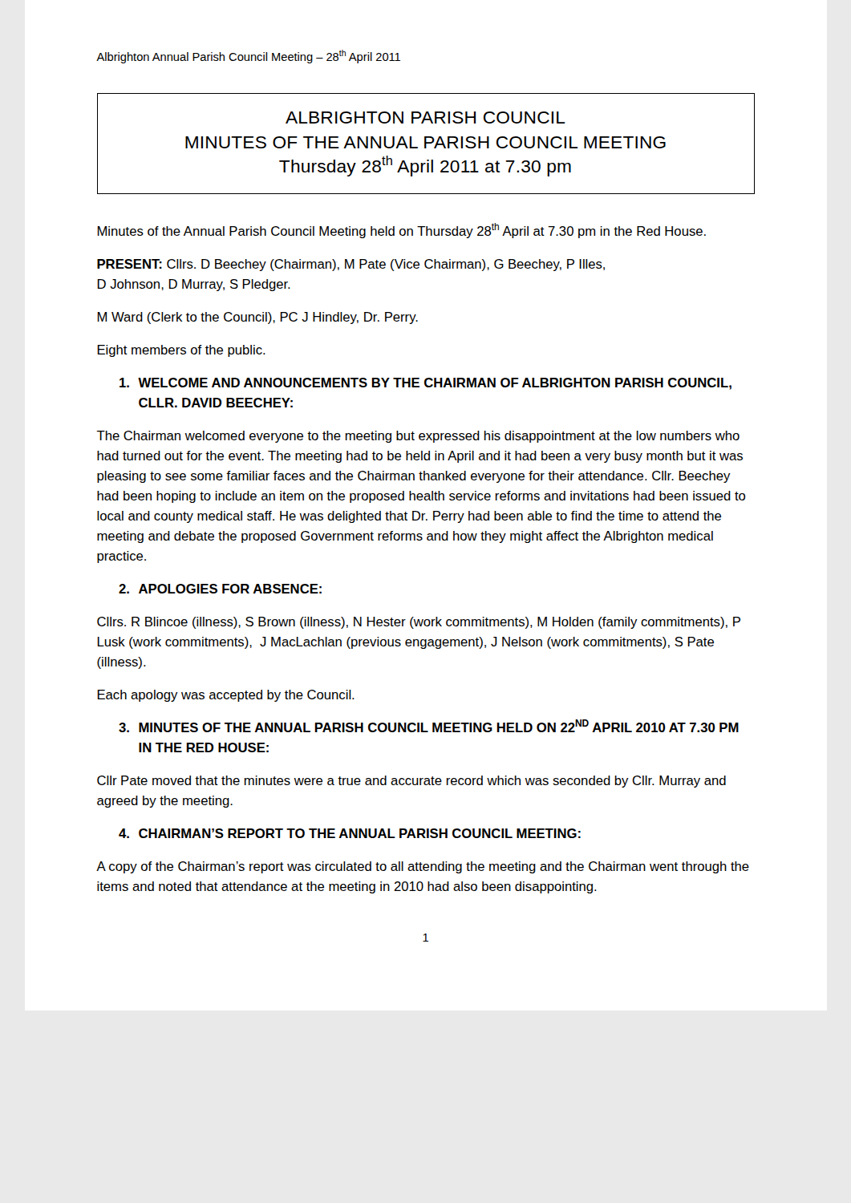Albrighton Annual Parish Council Meeting – 28th April 2011
ALBRIGHTON PARISH COUNCIL
MINUTES OF THE ANNUAL PARISH COUNCIL MEETING
Thursday 28th April 2011 at 7.30 pm
Minutes of the Annual Parish Council Meeting held on Thursday 28th April at 7.30 pm in the Red House.
PRESENT: Cllrs. D Beechey (Chairman), M Pate (Vice Chairman), G Beechey, P Illes,
D Johnson, D Murray, S Pledger.
M Ward (Clerk to the Council), PC J Hindley, Dr. Perry.
Eight members of the public.
WELCOME AND ANNOUNCEMENTS BY THE CHAIRMAN OF ALBRIGHTON PARISH COUNCIL, CLLR. DAVID BEECHEY:
The Chairman welcomed everyone to the meeting but expressed his disappointment at the low numbers who had turned out for the event. The meeting had to be held in April and it had been a very busy month but it was pleasing to see some familiar faces and the Chairman thanked everyone for their attendance. Cllr. Beechey had been hoping to include an item on the proposed health service reforms and invitations had been issued to local and county medical staff. He was delighted that Dr. Perry had been able to find the time to attend the meeting and debate the proposed Government reforms and how they might affect the Albrighton medical practice.
APOLOGIES FOR ABSENCE:
Cllrs. R Blincoe (illness), S Brown (illness), N Hester (work commitments), M Holden (family commitments), P Lusk (work commitments), J MacLachlan (previous engagement), J Nelson (work commitments), S Pate (illness).
Each apology was accepted by the Council.
MINUTES OF THE ANNUAL PARISH COUNCIL MEETING HELD ON 22ND APRIL 2010 AT 7.30 PM IN THE RED HOUSE:
Cllr Pate moved that the minutes were a true and accurate record which was seconded by Cllr. Murray and agreed by the meeting.
CHAIRMAN’S REPORT TO THE ANNUAL PARISH COUNCIL MEETING:
A copy of the Chairman’s report was circulated to all attending the meeting and the Chairman went through the items and noted that attendance at the meeting in 2010 had also been disappointing.
1